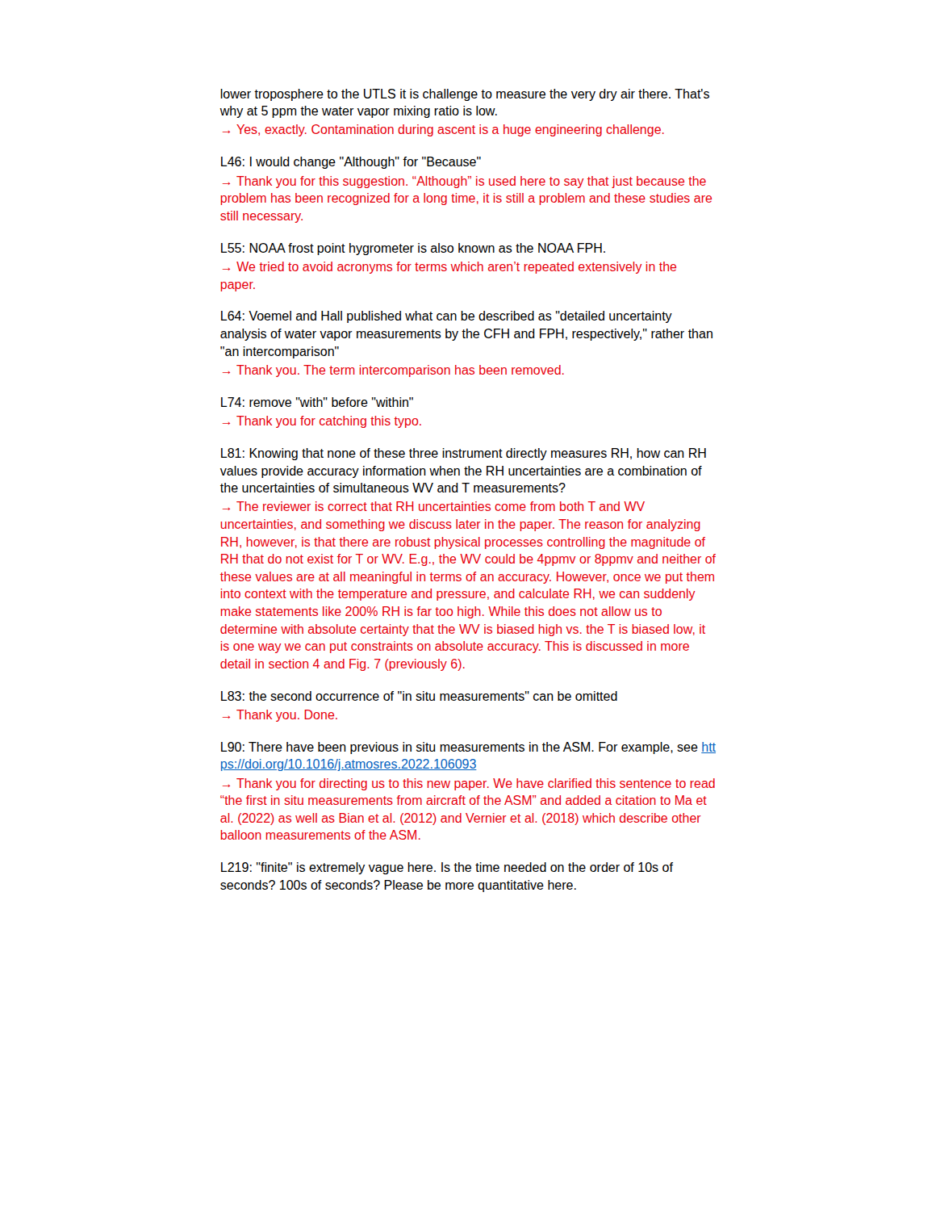lower troposphere to the UTLS it is challenge to measure the very dry air there. That's why at 5 ppm the water vapor mixing ratio is low.
→ Yes, exactly. Contamination during ascent is a huge engineering challenge.
L46: I would change "Although" for "Because"
→ Thank you for this suggestion. “Although” is used here to say that just because the problem has been recognized for a long time, it is still a problem and these studies are still necessary.
L55: NOAA frost point hygrometer is also known as the NOAA FPH.
→ We tried to avoid acronyms for terms which aren’t repeated extensively in the paper.
L64: Voemel and Hall published what can be described as "detailed uncertainty analysis of water vapor measurements by the CFH and FPH, respectively," rather than "an intercomparison"
→ Thank you. The term intercomparison has been removed.
L74: remove "with" before "within"
→ Thank you for catching this typo.
L81: Knowing that none of these three instrument directly measures RH, how can RH values provide accuracy information when the RH uncertainties are a combination of the uncertainties of simultaneous WV and T measurements?
→ The reviewer is correct that RH uncertainties come from both T and WV uncertainties, and something we discuss later in the paper. The reason for analyzing RH, however, is that there are robust physical processes controlling the magnitude of RH that do not exist for T or WV. E.g., the WV could be 4ppmv or 8ppmv and neither of these values are at all meaningful in terms of an accuracy. However, once we put them into context with the temperature and pressure, and calculate RH, we can suddenly make statements like 200% RH is far too high. While this does not allow us to determine with absolute certainty that the WV is biased high vs. the T is biased low, it is one way we can put constraints on absolute accuracy. This is discussed in more detail in section 4 and Fig. 7 (previously 6).
L83: the second occurrence of "in situ measurements" can be omitted
→ Thank you. Done.
L90: There have been previous in situ measurements in the ASM. For example, see https://doi.org/10.1016/j.atmosres.2022.106093
→ Thank you for directing us to this new paper. We have clarified this sentence to read “the first in situ measurements from aircraft of the ASM” and added a citation to Ma et al. (2022) as well as Bian et al. (2012) and Vernier et al. (2018) which describe other balloon measurements of the ASM.
L219: "finite" is extremely vague here. Is the time needed on the order of 10s of seconds? 100s of seconds? Please be more quantitative here.